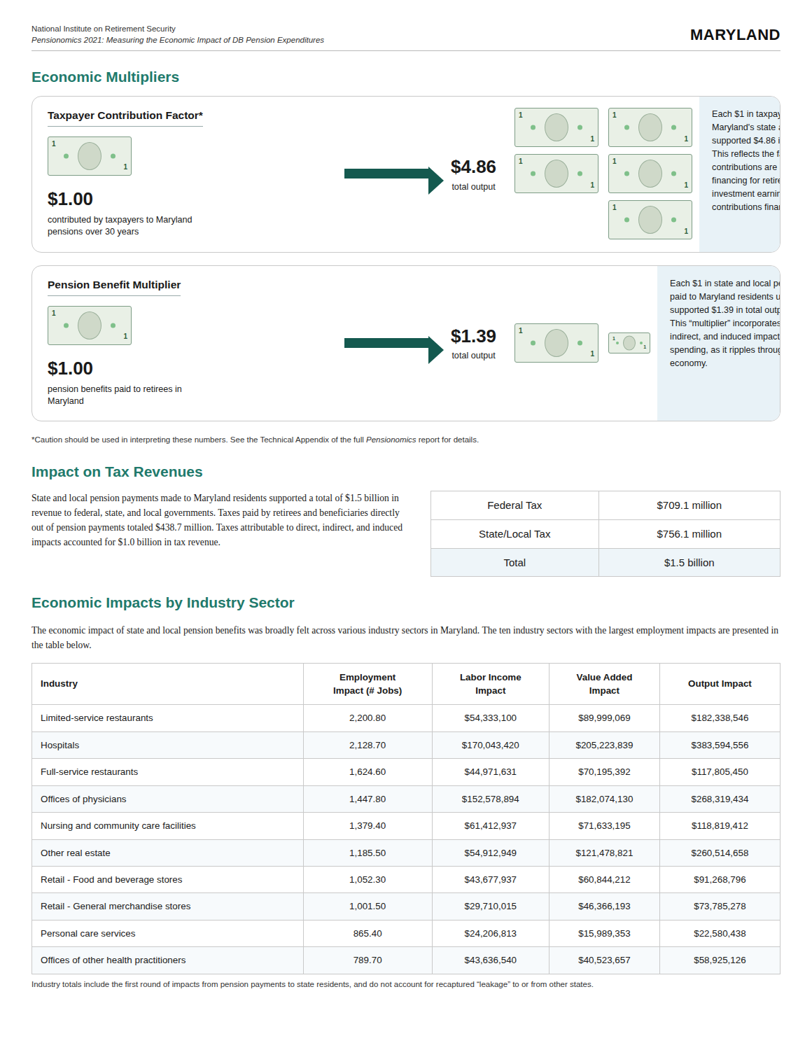National Institute on Retirement Security
Pensionomics 2021: Measuring the Economic Impact of DB Pension Expenditures
MARYLAND
Economic Multipliers
Taxpayer Contribution Factor*
$1.00
contributed by taxpayers to Maryland pensions over 30 years
$4.86
total output
Each $1 in taxpayer contributions to Maryland's state and local pension plans supported $4.86 in total output in the state. This reflects the fact that taxpayer contributions are a minor source of financing for retirement benefits—investment earnings and employee contributions finance the lion's share.
Pension Benefit Multiplier
$1.00
pension benefits paid to retirees in Maryland
$1.39
total output
Each $1 in state and local pension benefits paid to Maryland residents ultimately supported $1.39 in total output in the state. This “multiplier” incorporates the direct, indirect, and induced impacts of retiree spending, as it ripples through the state economy.
*Caution should be used in interpreting these numbers. See the Technical Appendix of the full Pensionomics report for details.
Impact on Tax Revenues
State and local pension payments made to Maryland residents supported a total of $1.5 billion in revenue to federal, state, and local governments. Taxes paid by retirees and beneficiaries directly out of pension payments totaled $438.7 million. Taxes attributable to direct, indirect, and induced impacts accounted for $1.0 billion in tax revenue.
| Federal Tax | $709.1 million |
| State/Local Tax | $756.1 million |
| Total | $1.5 billion |
Economic Impacts by Industry Sector
The economic impact of state and local pension benefits was broadly felt across various industry sectors in Maryland. The ten industry sectors with the largest employment impacts are presented in the table below.
| Industry | Employment Impact (# Jobs) | Labor Income Impact | Value Added Impact | Output Impact |
| --- | --- | --- | --- | --- |
| Limited-service restaurants | 2,200.80 | $54,333,100 | $89,999,069 | $182,338,546 |
| Hospitals | 2,128.70 | $170,043,420 | $205,223,839 | $383,594,556 |
| Full-service restaurants | 1,624.60 | $44,971,631 | $70,195,392 | $117,805,450 |
| Offices of physicians | 1,447.80 | $152,578,894 | $182,074,130 | $268,319,434 |
| Nursing and community care facilities | 1,379.40 | $61,412,937 | $71,633,195 | $118,819,412 |
| Other real estate | 1,185.50 | $54,912,949 | $121,478,821 | $260,514,658 |
| Retail - Food and beverage stores | 1,052.30 | $43,677,937 | $60,844,212 | $91,268,796 |
| Retail - General merchandise stores | 1,001.50 | $29,710,015 | $46,366,193 | $73,785,278 |
| Personal care services | 865.40 | $24,206,813 | $15,989,353 | $22,580,438 |
| Offices of other health practitioners | 789.70 | $43,636,540 | $40,523,657 | $58,925,126 |
Industry totals include the first round of impacts from pension payments to state residents, and do not account for recaptured “leakage” to or from other states.